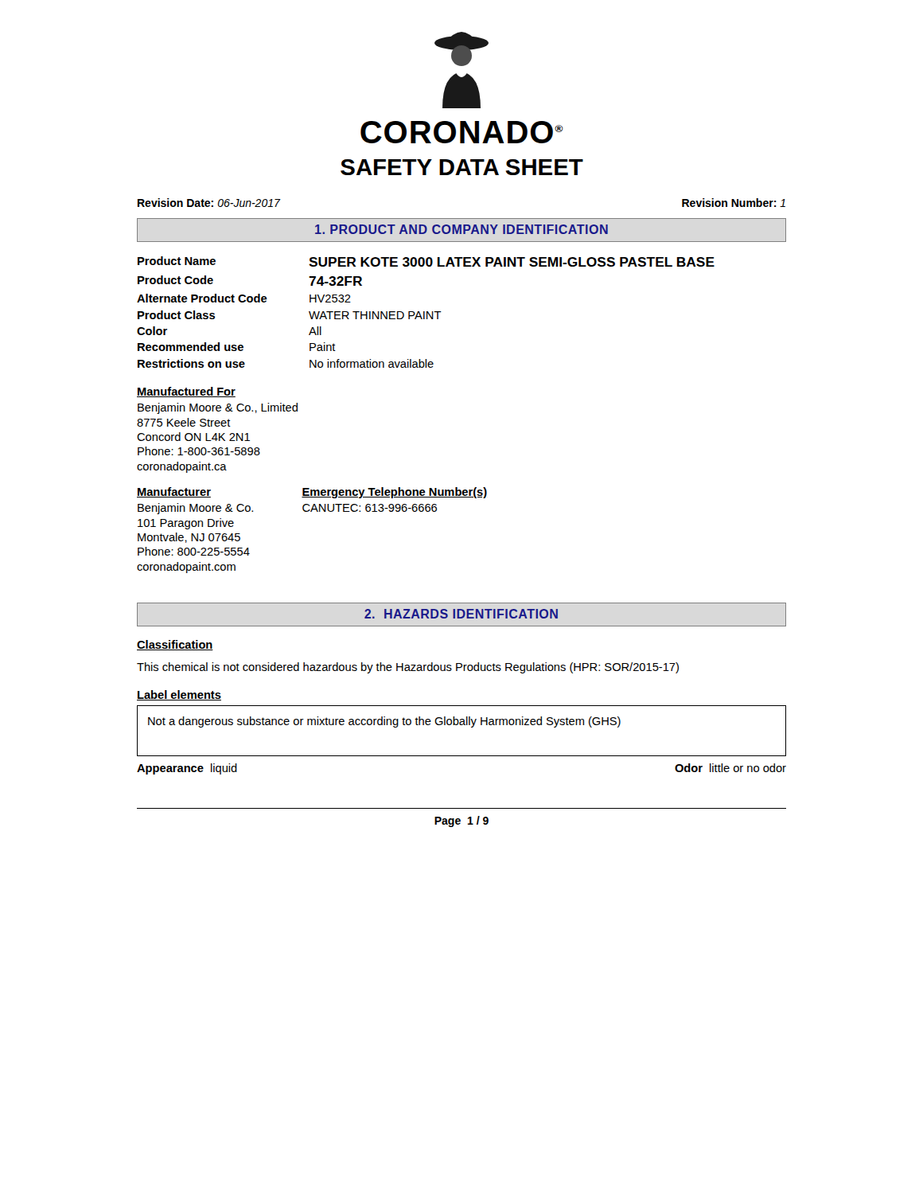CORONADO®
SAFETY DATA SHEET
Revision Date: 06-Jun-2017
Revision Number: 1
1. PRODUCT AND COMPANY IDENTIFICATION
| Product Name | SUPER KOTE 3000 LATEX PAINT SEMI-GLOSS PASTEL BASE |
| Product Code | 74-32FR |
| Alternate Product Code | HV2532 |
| Product Class | WATER THINNED PAINT |
| Color | All |
| Recommended use | Paint |
| Restrictions on use | No information available |
Manufactured For
Benjamin Moore & Co., Limited
8775 Keele Street
Concord ON L4K 2N1
Phone: 1-800-361-5898
coronadopaint.ca
Manufacturer
Benjamin Moore & Co.
101 Paragon Drive
Montvale, NJ 07645
Phone: 800-225-5554
coronadopaint.com
Emergency Telephone Number(s)
CANUTEC: 613-996-6666
2. HAZARDS IDENTIFICATION
Classification
This chemical is not considered hazardous by the Hazardous Products Regulations (HPR: SOR/2015-17)
Label elements
Not a dangerous substance or mixture according to the Globally Harmonized System (GHS)
Appearance liquid
Odor little or no odor
Page 1 / 9